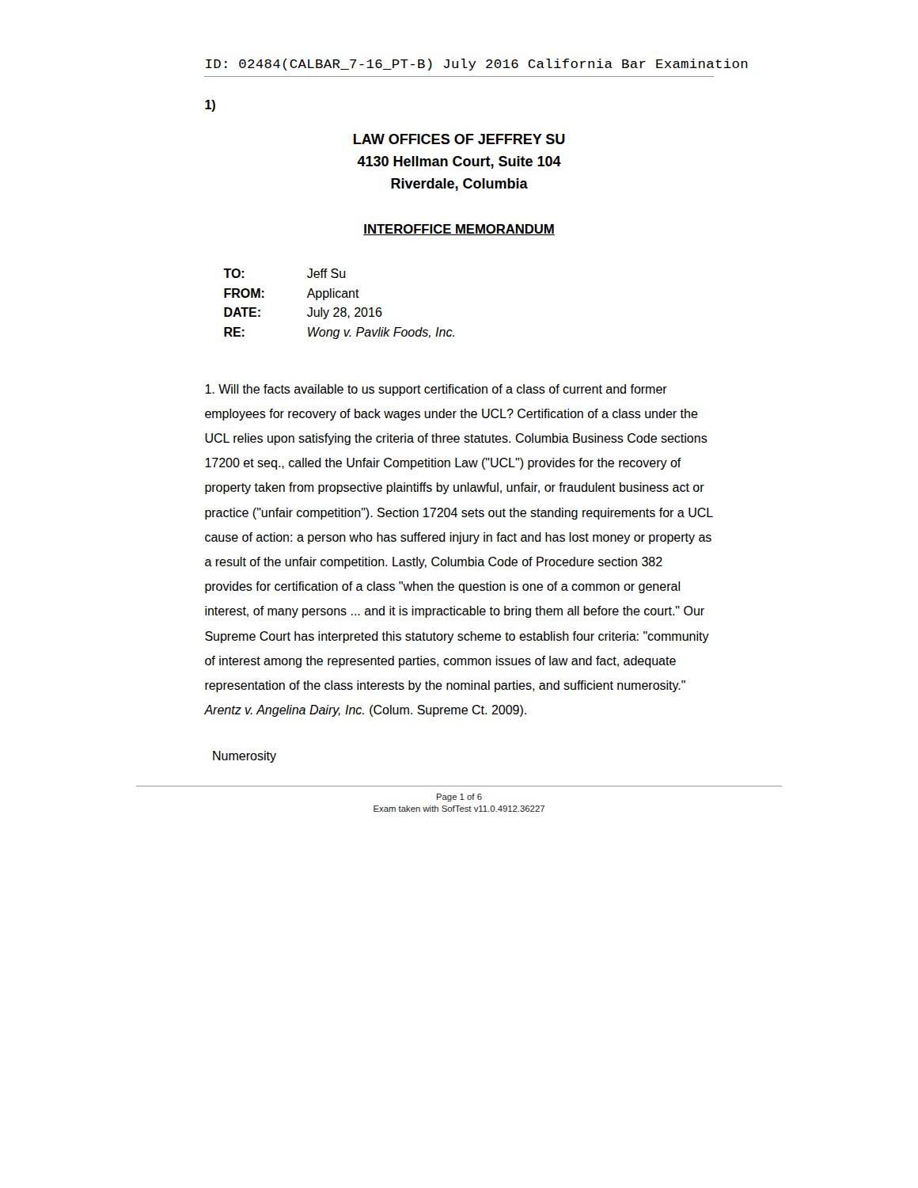ID: 02484(CALBAR_7-16_PT-B) July 2016 California Bar Examination
1)
LAW OFFICES OF JEFFREY SU
4130 Hellman Court, Suite 104
Riverdale, Columbia
INTEROFFICE MEMORANDUM
| TO: | Jeff Su |
| FROM: | Applicant |
| DATE: | July 28, 2016 |
| RE: | Wong v. Pavlik Foods, Inc. |
1. Will the facts available to us support certification of a class of current and former employees for recovery of back wages under the UCL? Certification of a class under the UCL relies upon satisfying the criteria of three statutes. Columbia Business Code sections 17200 et seq., called the Unfair Competition Law ("UCL") provides for the recovery of property taken from propsective plaintiffs by unlawful, unfair, or fraudulent business act or practice ("unfair competition"). Section 17204 sets out the standing requirements for a UCL cause of action: a person who has suffered injury in fact and has lost money or property as a result of the unfair competition. Lastly, Columbia Code of Procedure section 382 provides for certification of a class "when the question is one of a common or general interest, of many persons ... and it is impracticable to bring them all before the court." Our Supreme Court has interpreted this statutory scheme to establish four criteria: "community of interest among the represented parties, common issues of law and fact, adequate representation of the class interests by the nominal parties, and sufficient numerosity." Arentz v. Angelina Dairy, Inc. (Colum. Supreme Ct. 2009).
Numerosity
Page 1 of 6
Exam taken with SofTest v11.0.4912.36227